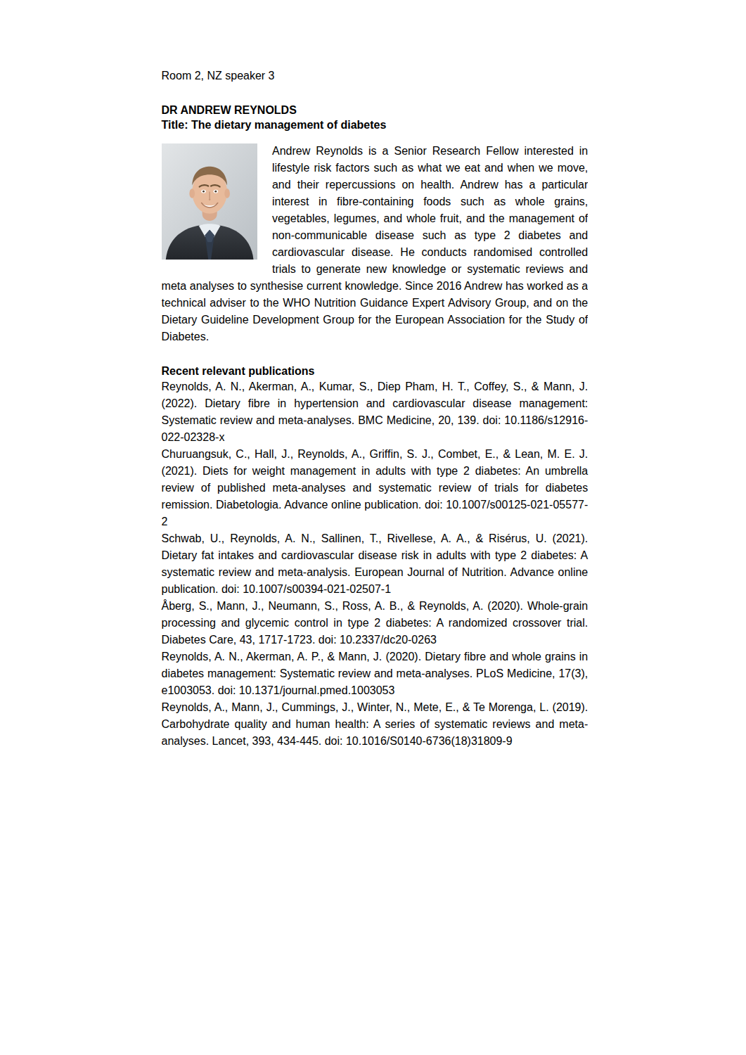Room 2, NZ speaker 3
DR ANDREW REYNOLDS
Title: The dietary management of diabetes
Andrew Reynolds is a Senior Research Fellow interested in lifestyle risk factors such as what we eat and when we move, and their repercussions on health. Andrew has a particular interest in fibre-containing foods such as whole grains, vegetables, legumes, and whole fruit, and the management of non-communicable disease such as type 2 diabetes and cardiovascular disease. He conducts randomised controlled trials to generate new knowledge or systematic reviews and meta analyses to synthesise current knowledge. Since 2016 Andrew has worked as a technical adviser to the WHO Nutrition Guidance Expert Advisory Group, and on the Dietary Guideline Development Group for the European Association for the Study of Diabetes.
Recent relevant publications
Reynolds, A. N., Akerman, A., Kumar, S., Diep Pham, H. T., Coffey, S., & Mann, J. (2022). Dietary fibre in hypertension and cardiovascular disease management: Systematic review and meta-analyses. BMC Medicine, 20, 139. doi: 10.1186/s12916-022-02328-x
Churuangsuk, C., Hall, J., Reynolds, A., Griffin, S. J., Combet, E., & Lean, M. E. J. (2021). Diets for weight management in adults with type 2 diabetes: An umbrella review of published meta-analyses and systematic review of trials for diabetes remission. Diabetologia. Advance online publication. doi: 10.1007/s00125-021-05577-2
Schwab, U., Reynolds, A. N., Sallinen, T., Rivellese, A. A., & Risérus, U. (2021). Dietary fat intakes and cardiovascular disease risk in adults with type 2 diabetes: A systematic review and meta-analysis. European Journal of Nutrition. Advance online publication. doi: 10.1007/s00394-021-02507-1
Åberg, S., Mann, J., Neumann, S., Ross, A. B., & Reynolds, A. (2020). Whole-grain processing and glycemic control in type 2 diabetes: A randomized crossover trial. Diabetes Care, 43, 1717-1723. doi: 10.2337/dc20-0263
Reynolds, A. N., Akerman, A. P., & Mann, J. (2020). Dietary fibre and whole grains in diabetes management: Systematic review and meta-analyses. PLoS Medicine, 17(3), e1003053. doi: 10.1371/journal.pmed.1003053
Reynolds, A., Mann, J., Cummings, J., Winter, N., Mete, E., & Te Morenga, L. (2019). Carbohydrate quality and human health: A series of systematic reviews and meta-analyses. Lancet, 393, 434-445. doi: 10.1016/S0140-6736(18)31809-9